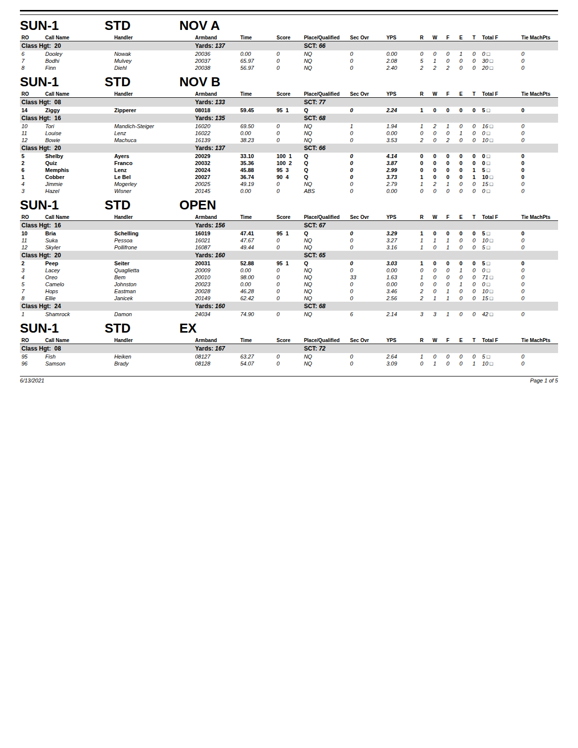SUN-1 STD NOV A
| RO | Call Name | Handler | Armband | Time | Score | Place/Qualified | Sec Ovr | YPS | R | W | F | E | T | Total F | Tie MachPts |
| --- | --- | --- | --- | --- | --- | --- | --- | --- | --- | --- | --- | --- | --- | --- | --- |
| Class Hgt: 20 | Yards: 137 | SCT: 66 |
| 6 | Dooley | Nowak | 20036 | 0.00 | 0 | NQ | 0 | 0.00 | 0 | 0 | 0 | 1 | 0 | 0 □ | 0 |
| 7 | Bodhi | Mulvey | 20037 | 65.97 | 0 | NQ | 0 | 2.08 | 5 | 1 | 0 | 0 | 0 | 30 □ | 0 |
| 8 | Finn | Diehl | 20038 | 56.97 | 0 | NQ | 0 | 2.40 | 2 | 2 | 2 | 0 | 0 | 20 □ | 0 |
SUN-1 STD NOV B
| RO | Call Name | Handler | Armband | Time | Score | Place/Qualified | Sec Ovr | YPS | R | W | F | E | T | Total F | Tie MachPts |
| --- | --- | --- | --- | --- | --- | --- | --- | --- | --- | --- | --- | --- | --- | --- | --- |
| Class Hgt: 08 | Yards: 133 | SCT: 77 |
| 14 | Ziggy | Zipperer | 08018 | 59.45 | 95 1 | Q | 0 | 2.24 | 1 | 0 | 0 | 0 | 0 | 5 □ | 0 |
| Class Hgt: 16 | Yards: 135 | SCT: 68 |
| 10 | Tori | Mandich-Steiger | 16020 | 69.50 | 0 | NQ | 1 | 1.94 | 1 | 2 | 1 | 0 | 0 | 16 □ | 0 |
| 11 | Louise | Lenz | 16022 | 0.00 | 0 | NQ | 0 | 0.00 | 0 | 0 | 0 | 1 | 0 | 0 □ | 0 |
| 12 | Bowie | Machuca | 16139 | 38.23 | 0 | NQ | 0 | 3.53 | 2 | 0 | 2 | 0 | 0 | 10 □ | 0 |
| Class Hgt: 20 | Yards: 137 | SCT: 66 |
| 5 | Shelby | Ayers | 20029 | 33.10 | 100 1 | Q | 0 | 4.14 | 0 | 0 | 0 | 0 | 0 | 0 □ | 0 |
| 2 | Quiz | Franco | 20032 | 35.36 | 100 2 | Q | 0 | 3.87 | 0 | 0 | 0 | 0 | 0 | 0 □ | 0 |
| 6 | Memphis | Lenz | 20024 | 45.88 | 95 3 | Q | 0 | 2.99 | 0 | 0 | 0 | 0 | 1 | 5 □ | 0 |
| 1 | Cobber | Le Bel | 20027 | 36.74 | 90 4 | Q | 0 | 3.73 | 1 | 0 | 0 | 0 | 1 | 10 □ | 0 |
| 4 | Jimmie | Mogerley | 20025 | 49.19 | 0 | NQ | 0 | 2.79 | 1 | 2 | 1 | 0 | 0 | 15 □ | 0 |
| 3 | Hazel | Wisner | 20145 | 0.00 | 0 | ABS | 0 | 0.00 | 0 | 0 | 0 | 0 | 0 | 0 □ | 0 |
SUN-1 STD OPEN
| RO | Call Name | Handler | Armband | Time | Score | Place/Qualified | Sec Ovr | YPS | R | W | F | E | T | Total F | Tie MachPts |
| --- | --- | --- | --- | --- | --- | --- | --- | --- | --- | --- | --- | --- | --- | --- | --- |
| Class Hgt: 16 | Yards: 156 | SCT: 67 |
| 10 | Bria | Schelling | 16019 | 47.41 | 95 1 | Q | 0 | 3.29 | 1 | 0 | 0 | 0 | 0 | 5 □ | 0 |
| 11 | Suka | Pessoa | 16021 | 47.67 | 0 | NQ | 0 | 3.27 | 1 | 1 | 1 | 0 | 0 | 10 □ | 0 |
| 12 | Skyler | Pollifrone | 16087 | 49.44 | 0 | NQ | 0 | 3.16 | 1 | 0 | 1 | 0 | 0 | 5 □ | 0 |
| Class Hgt: 20 | Yards: 160 | SCT: 65 |
| 2 | Peep | Seiter | 20031 | 52.88 | 95 1 | Q | 0 | 3.03 | 1 | 0 | 0 | 0 | 0 | 5 □ | 0 |
| 3 | Lacey | Quaglietta | 20009 | 0.00 | 0 | NQ | 0 | 0.00 | 0 | 0 | 0 | 1 | 0 | 0 □ | 0 |
| 4 | Oreo | Bem | 20010 | 98.00 | 0 | NQ | 33 | 1.63 | 1 | 0 | 0 | 0 | 0 | 71 □ | 0 |
| 5 | Camelo | Johnston | 20023 | 0.00 | 0 | NQ | 0 | 0.00 | 0 | 0 | 0 | 1 | 0 | 0 □ | 0 |
| 7 | Hops | Eastman | 20028 | 46.28 | 0 | NQ | 0 | 3.46 | 2 | 0 | 1 | 0 | 0 | 10 □ | 0 |
| 8 | Ellie | Janicek | 20149 | 62.42 | 0 | NQ | 0 | 2.56 | 2 | 1 | 1 | 0 | 0 | 15 □ | 0 |
| Class Hgt: 24 | Yards: 160 | SCT: 68 |
| 1 | Shamrock | Damon | 24034 | 74.90 | 0 | NQ | 6 | 2.14 | 3 | 3 | 1 | 0 | 0 | 42 □ | 0 |
SUN-1 STD EX
| RO | Call Name | Handler | Armband | Time | Score | Place/Qualified | Sec Ovr | YPS | R | W | F | E | T | Total F | Tie MachPts |
| --- | --- | --- | --- | --- | --- | --- | --- | --- | --- | --- | --- | --- | --- | --- | --- |
| Class Hgt: 08 | Yards: 167 | SCT: 72 |
| 95 | Fish | Heiken | 08127 | 63.27 | 0 | NQ | 0 | 2.64 | 1 | 0 | 0 | 0 | 0 | 5 □ | 0 |
| 96 | Samson | Brady | 08128 | 54.07 | 0 | NQ | 0 | 3.09 | 0 | 1 | 0 | 0 | 1 | 10 □ | 0 |
6/13/2021 Page 1 of 5